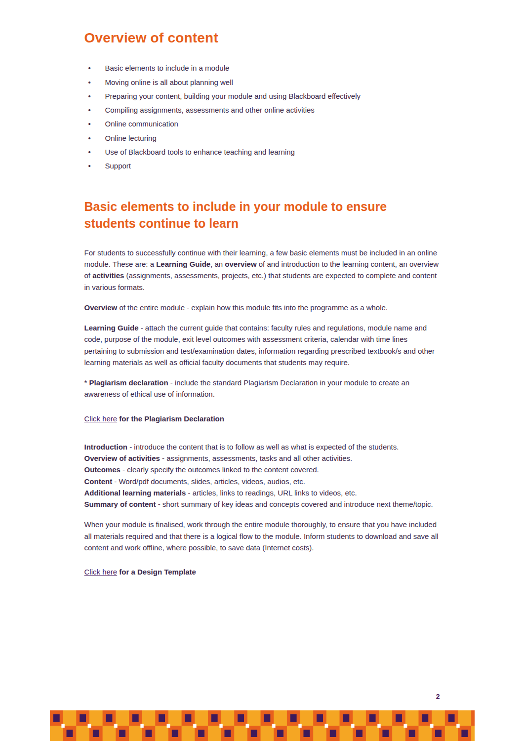Overview of content
Basic elements to include in a module
Moving online is all about planning well
Preparing your content, building your module and using Blackboard effectively
Compiling assignments, assessments and other online activities
Online communication
Online lecturing
Use of Blackboard tools to enhance teaching and learning
Support
Basic elements to include in your module to ensure students continue to learn
For students to successfully continue with their learning, a few basic elements must be included in an online module. These are: a Learning Guide, an overview of and introduction to the learning content, an overview of activities (assignments, assessments, projects, etc.) that students are expected to complete and content in various formats.
Overview of the entire module - explain how this module fits into the programme as a whole.
Learning Guide - attach the current guide that contains: faculty rules and regulations, module name and code, purpose of the module, exit level outcomes with assessment criteria, calendar with time lines pertaining to submission and test/examination dates, information regarding prescribed textbook/s and other learning materials as well as official faculty documents that students may require.
* Plagiarism declaration - include the standard Plagiarism Declaration in your module to create an awareness of ethical use of information.
Click here for the Plagiarism Declaration
Introduction - introduce the content that is to follow as well as what is expected of the students.
Overview of activities - assignments, assessments, tasks and all other activities.
Outcomes - clearly specify the outcomes linked to the content covered.
Content - Word/pdf documents, slides, articles, videos, audios, etc.
Additional learning materials - articles, links to readings, URL links to videos, etc.
Summary of content - short summary of key ideas and concepts covered and introduce next theme/topic.
When your module is finalised, work through the entire module thoroughly, to ensure that you have included all materials required and that there is a logical flow to the module. Inform students to download and save all content and work offline, where possible, to save data (Internet costs).
Click here for a Design Template
2